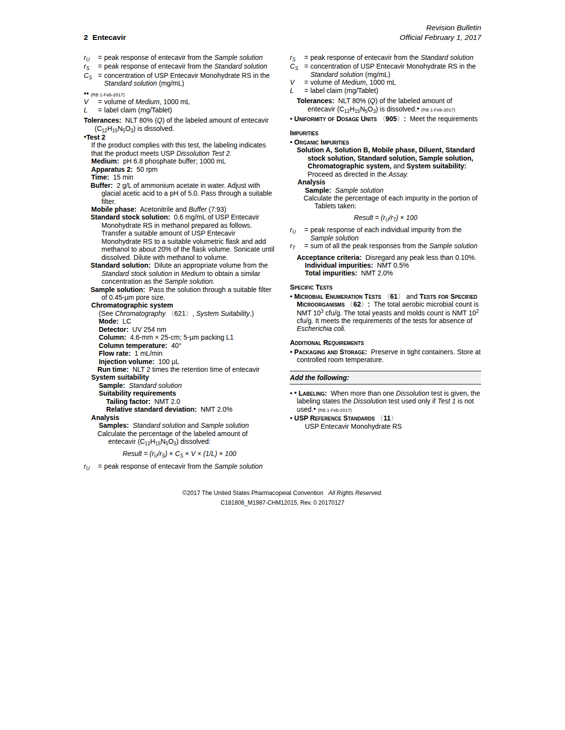Revision Bulletin
2 Entecavir
Official February 1, 2017
rU=peak response of entecavir from the Sample solution
rS=peak response of entecavir from the Standard solution
CS=concentration of USP Entecavir Monohydrate RS in the Standard solution (mg/mL)
•• (RB 1-Feb-2017)
V=volume of Medium, 1000 mL
L=label claim (mg/Tablet)
Tolerances: NLT 80% (Q) of the labeled amount of entecavir (C12H15N5O3) is dissolved.
•Test 2
If the product complies with this test, the labeling indicates that the product meets USP Dissolution Test 2.
Medium: pH 6.8 phosphate buffer; 1000 mL
Apparatus 2: 50 rpm
Time: 15 min
Buffer: 2 g/L of ammonium acetate in water. Adjust with glacial acetic acid to a pH of 5.0. Pass through a suitable filter.
Mobile phase: Acetonitrile and Buffer (7:93)
Standard stock solution: 0.6 mg/mL of USP Entecavir Monohydrate RS in methanol prepared as follows. Transfer a suitable amount of USP Entecavir Monohydrate RS to a suitable volumetric flask and add methanol to about 20% of the flask volume. Sonicate until dissolved. Dilute with methanol to volume.
Standard solution: Dilute an appropriate volume from the Standard stock solution in Medium to obtain a similar concentration as the Sample solution.
Sample solution: Pass the solution through a suitable filter of 0.45-µm pore size.
Chromatographic system
(See Chromatography 〈621〉, System Suitability.)
Mode: LC
Detector: UV 254 nm
Column: 4.6-mm × 25-cm; 5-µm packing L1
Column temperature: 40°
Flow rate: 1 mL/min
Injection volume: 100 µL
Run time: NLT 2 times the retention time of entecavir
System suitability
Sample: Standard solution
Suitability requirements
Tailing factor: NMT 2.0
Relative standard deviation: NMT 2.0%
Analysis
Samples: Standard solution and Sample solution
Calculate the percentage of the labeled amount of entecavir (C12H15N5O3) dissolved:
Result = (rU/rS) × CS × V × (1/L) × 100
rU=peak response of entecavir from the Sample solution
rS=peak response of entecavir from the Standard solution
CS=concentration of USP Entecavir Monohydrate RS in the Standard solution (mg/mL)
V=volume of Medium, 1000 mL
L=label claim (mg/Tablet)
Tolerances: NLT 80% (Q) of the labeled amount of entecavir (C12H15N5O3) is dissolved.• (RB 1-Feb-2017)
Uniformity of Dosage Units 〈905〉: Meet the requirements
Impurities
Organic Impurities
Solution A, Solution B, Mobile phase, Diluent, Standard stock solution, Standard solution, Sample solution, Chromatographic system, and System suitability: Proceed as directed in the Assay.
Analysis
Sample: Sample solution
Calculate the percentage of each impurity in the portion of Tablets taken:
Result = (rU/rT) × 100
rU=peak response of each individual impurity from the Sample solution
rT=sum of all the peak responses from the Sample solution
Acceptance criteria: Disregard any peak less than 0.10%.
Individual impurities: NMT 0.5%
Total impurities: NMT 2.0%
Specific Tests
Microbial Enumeration Tests 〈61〉 and Tests for Specified Microorganisms 〈62〉: The total aerobic microbial count is NMT 103 cfu/g. The total yeasts and molds count is NMT 102 cfu/g. It meets the requirements of the tests for absence of Escherichia coli.
Additional Requirements
Packaging and Storage: Preserve in tight containers. Store at controlled room temperature.
Add the following:
• Labeling: When more than one Dissolution test is given, the labeling states the Dissolution test used only if Test 1 is not used.• (RB 1-Feb-2017)
USP Reference Standards 〈11〉
USP Entecavir Monohydrate RS
©2017 The United States Pharmacopeial Convention All Rights Reserved.
C181806_M1987-CHM12015, Rev. 0 20170127